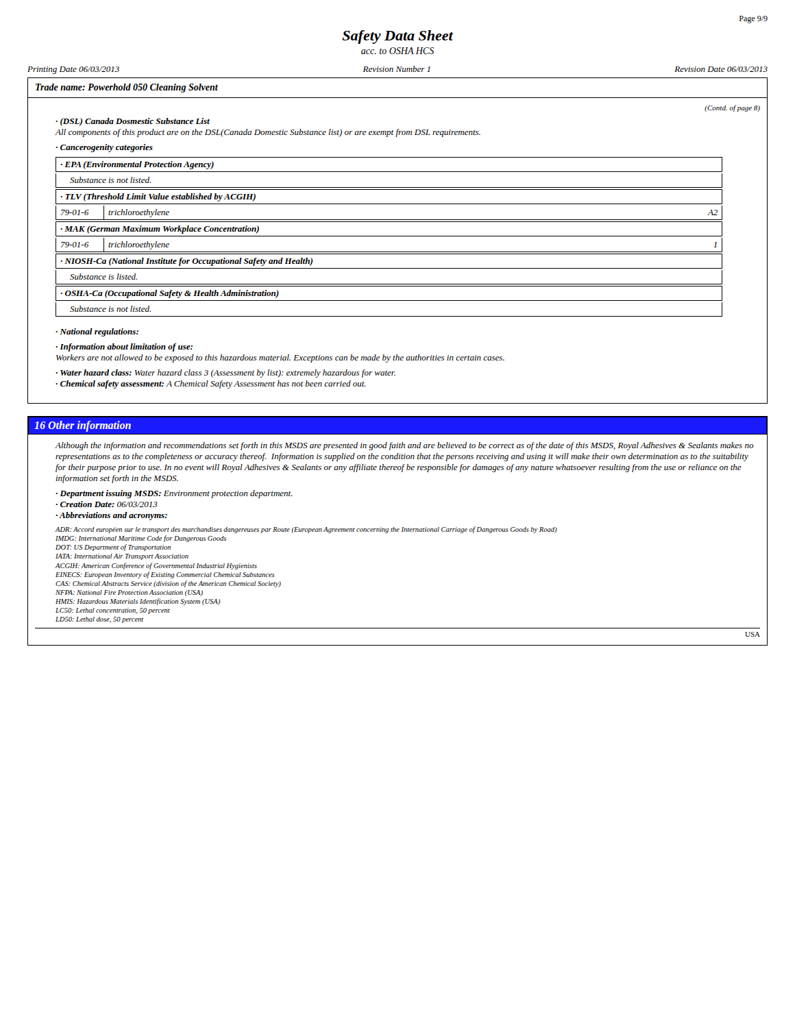Page 9/9
Safety Data Sheet
acc. to OSHA HCS
Printing Date 06/03/2013 Revision Number 1 Revision Date 06/03/2013
Trade name: Powerhold 050 Cleaning Solvent
(Contd. of page 8)
· (DSL) Canada Dosmestic Substance List
All components of this product are on the DSL(Canada Domestic Substance list) or are exempt from DSL requirements.
· Cancerogenity categories
· EPA (Environmental Protection Agency)
Substance is not listed.
· TLV (Threshold Limit Value established by ACGIH)
79-01-6
trichloroethylene
A2
· MAK (German Maximum Workplace Concentration)
79-01-6
trichloroethylene
1
· NIOSH-Ca (National Institute for Occupational Safety and Health)
Substance is listed.
· OSHA-Ca (Occupational Safety & Health Administration)
Substance is not listed.
· National regulations:
· Information about limitation of use:
Workers are not allowed to be exposed to this hazardous material. Exceptions can be made by the authorities in certain cases.
· Water hazard class: Water hazard class 3 (Assessment by list): extremely hazardous for water.
· Chemical safety assessment: A Chemical Safety Assessment has not been carried out.
16 Other information
Although the information and recommendations set forth in this MSDS are presented in good faith and are believed to be correct as of the date of this MSDS, Royal Adhesives & Sealants makes no representations as to the completeness or accuracy thereof. Information is supplied on the condition that the persons receiving and using it will make their own determination as to the suitability for their purpose prior to use. In no event will Royal Adhesives & Sealants or any affiliate thereof be responsible for damages of any nature whatsoever resulting from the use or reliance on the information set forth in the MSDS.
· Department issuing MSDS: Environment protection department.
· Creation Date: 06/03/2013
· Abbreviations and acronyms:
ADR: Accord européen sur le transport des marchandises dangereuses par Route (European Agreement concerning the International Carriage of Dangerous Goods by Road)
IMDG: International Maritime Code for Dangerous Goods
DOT: US Department of Transportation
IATA: International Air Transport Association
ACGIH: American Conference of Governmental Industrial Hygienists
EINECS: European Inventory of Existing Commercial Chemical Substances
CAS: Chemical Abstracts Service (division of the American Chemical Society)
NFPA: National Fire Protection Association (USA)
HMIS: Hazardous Materials Identification System (USA)
LC50: Lethal concentration, 50 percent
LD50: Lethal dose, 50 percent
USA